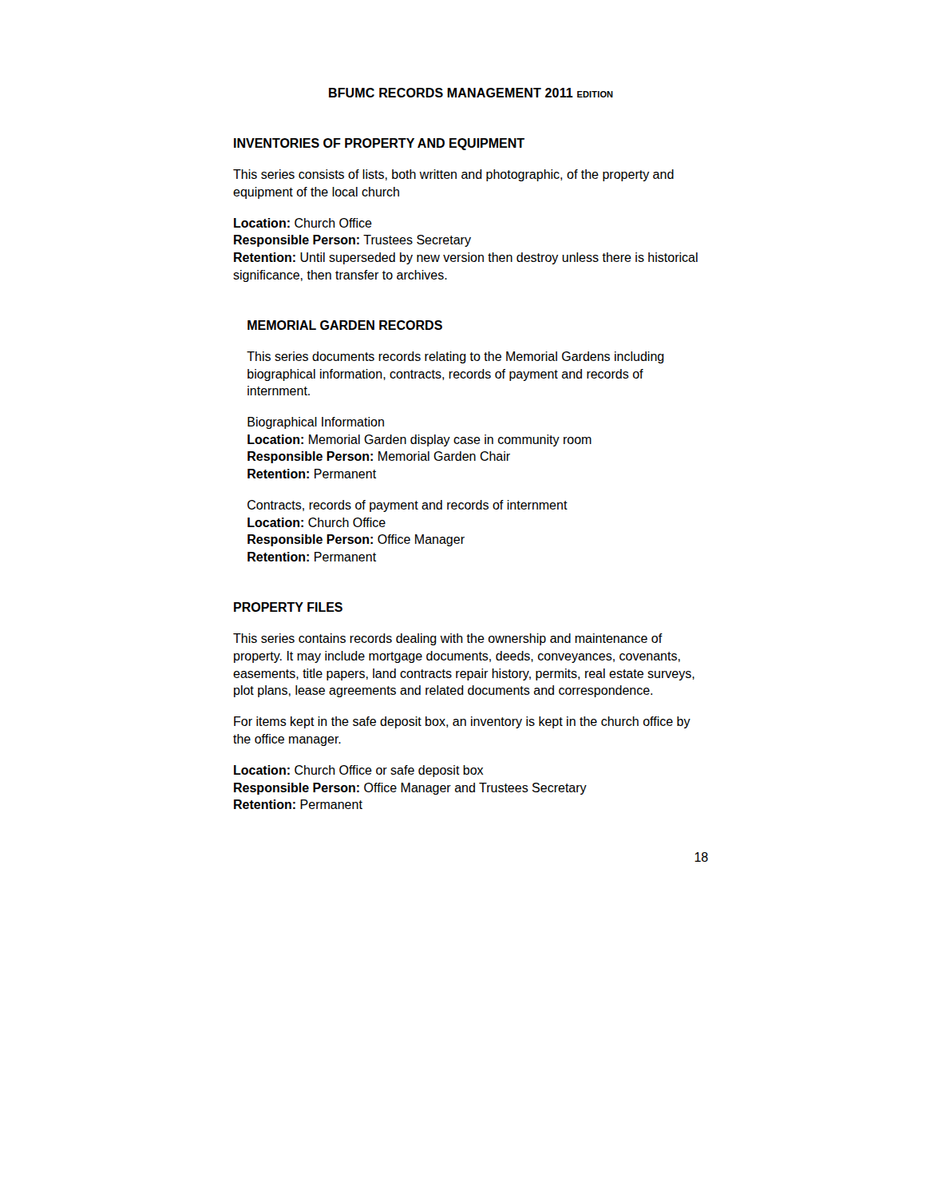BFUMC RECORDS MANAGEMENT 2011 Edition
INVENTORIES OF PROPERTY AND EQUIPMENT
This series consists of lists, both written and photographic, of the property and equipment of the local church
Location: Church Office
Responsible Person: Trustees Secretary
Retention: Until superseded by new version then destroy unless there is historical significance, then transfer to archives.
MEMORIAL GARDEN RECORDS
This series documents records relating to the Memorial Gardens including biographical information, contracts, records of payment and records of internment.
Biographical Information
Location: Memorial Garden display case in community room
Responsible Person: Memorial Garden Chair
Retention: Permanent
Contracts, records of payment and records of internment
Location: Church Office
Responsible Person: Office Manager
Retention: Permanent
PROPERTY FILES
This series contains records dealing with the ownership and maintenance of property. It may include mortgage documents, deeds, conveyances, covenants, easements, title papers, land contracts repair history, permits, real estate surveys, plot plans, lease agreements and related documents and correspondence.
For items kept in the safe deposit box, an inventory is kept in the church office by the office manager.
Location: Church Office or safe deposit box
Responsible Person: Office Manager and Trustees Secretary
Retention: Permanent
18